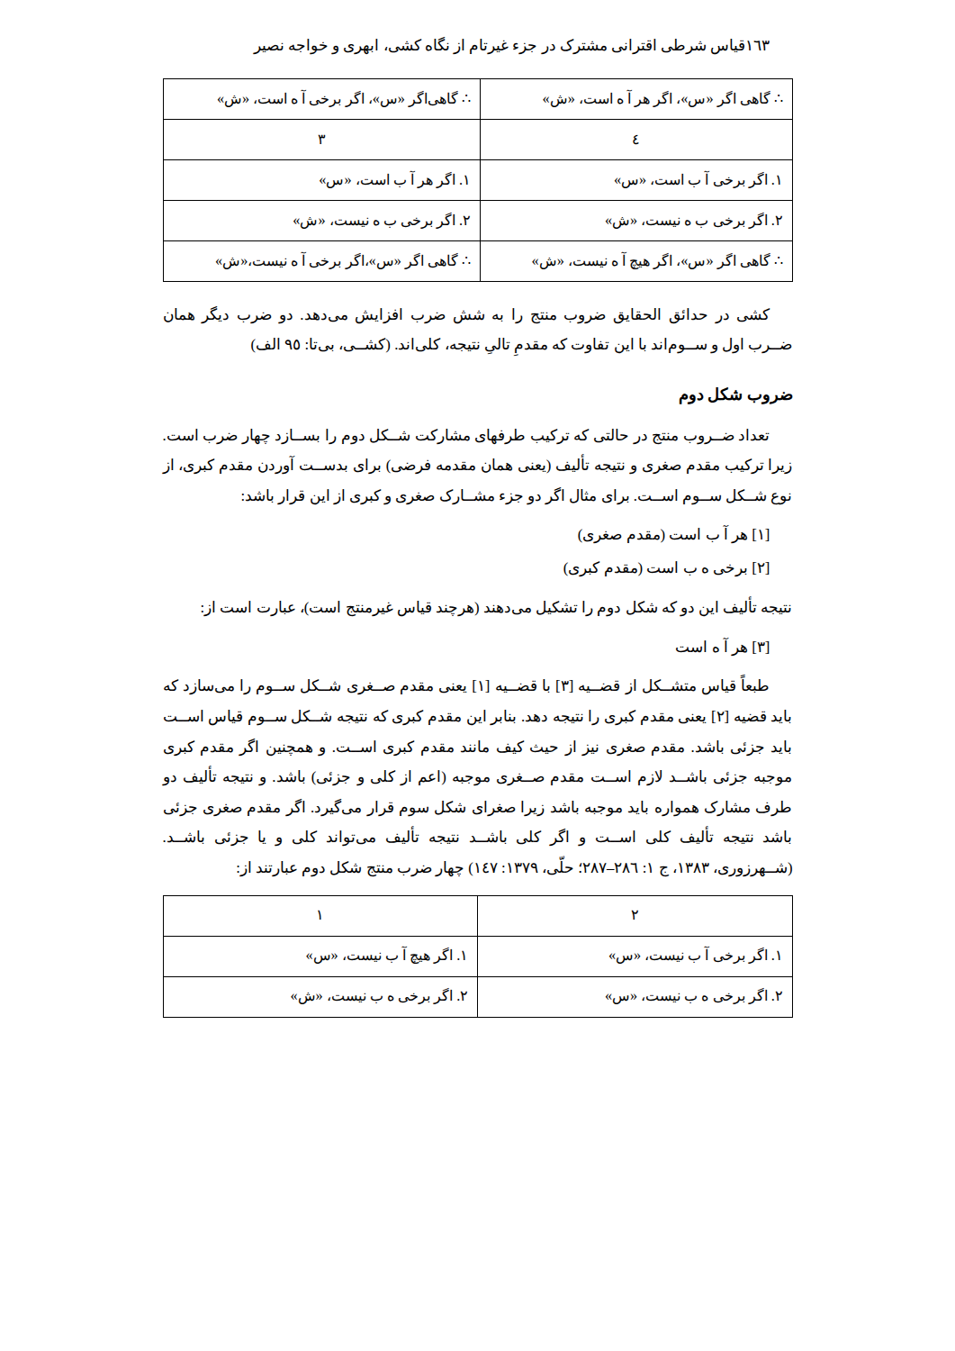١٦٣ قیاس شرطی اقترانی مشترک در جزء غیرتام از نگاه کشی، ابهری و خواجه نصیر
| ∴ گاهی اگر «س»، اگر هر آ ه است، «ش» | ∴ گاهی‌اگر «س»، اگر برخی آ ه است، «ش» |
| ٤ | ٣ |
| ١. اگر برخی آ ب است، «س» | ١. اگر هر آ ب است، «س» |
| ٢. اگر برخی ب ه نیست، «ش» | ٢. اگر برخی ب ه نیست، «ش» |
| ∴ گاهی اگر «س»، اگر هیچ آ ه نیست، «ش» | ∴ گاهی اگر «س»،اگر برخی آ ه نیست،«ش» |
کشی در حدائق الحقایق ضروب منتج را به شش ضرب افزایش می‌دهد. دو ضرب دیگر همان ضــرب اول و ســوم‌اند با این تفاوت که مقدمِ تالیِ نتیجه، کلی‌اند. (کشــی، بی‌تا: ٩٥ الف)
ضروب شکل دوم
تعداد ضــروب منتج در حالتی که ترکیب طرفهای مشارکت شــکل دوم را بســازد چهار ضرب است. زیرا ترکیب مقدم صغری و نتیجه تألیف (یعنی همان مقدمه فرضی) برای بدســت آوردن مقدم کبری، از نوع شــکل ســوم اســت. برای مثال اگر دو جزء مشــارک صغری و کبری از این قرار باشد:
[١] هر آ ب است (مقدم صغری)
[٢] برخی ه ب است (مقدم کبری)
نتیجه تألیف این دو که شکل دوم را تشکیل می‌دهند (هرچند قیاس غیرمنتج است)، عبارت است از:
[٣] هر آ ه است
طبعاً قیاس متشــکل از قضــیه [٣] با قضــیه [١] یعنی مقدم صــغری شــکل ســوم را می‌سازد که باید قضیه [٢] یعنی مقدم کبری را نتیجه دهد. بنابر این مقدم کبری که نتیجه شــکل ســوم قیاس اســت باید جزئی باشد. مقدم صغری نیز از حیث کیف مانند مقدم کبری اســت. و همچنین اگر مقدم کبری موجبه جزئی باشــد لازم اســت مقدم صــغری موجبه (اعم از کلی و جزئی) باشد. و نتیجه تألیف دو طرف مشارک همواره باید موجبه باشد زیرا صغرای شکل سوم قرار می‌گیرد. اگر مقدم صغری جزئی باشد نتیجه تألیف کلی اســت و اگر کلی باشــد نتیجه تألیف می‌تواند کلی و یا جزئی باشــد. (شــهرزوری، ١٣٨٣، ج ١: ٢٨٦–٢٨٧؛ حلّی، ١٣٧٩: ١٤٧) چهار ضرب منتج شکل دوم عبارتند از:
| ٢ | ١ |
| ١. اگر برخی آ ب نیست، «س» | ١. اگر هیچ آ ب نیست، «س» |
| ٢. اگر برخی ه ب نیست، «س» | ٢. اگر برخی ه ب نیست، «ش» |